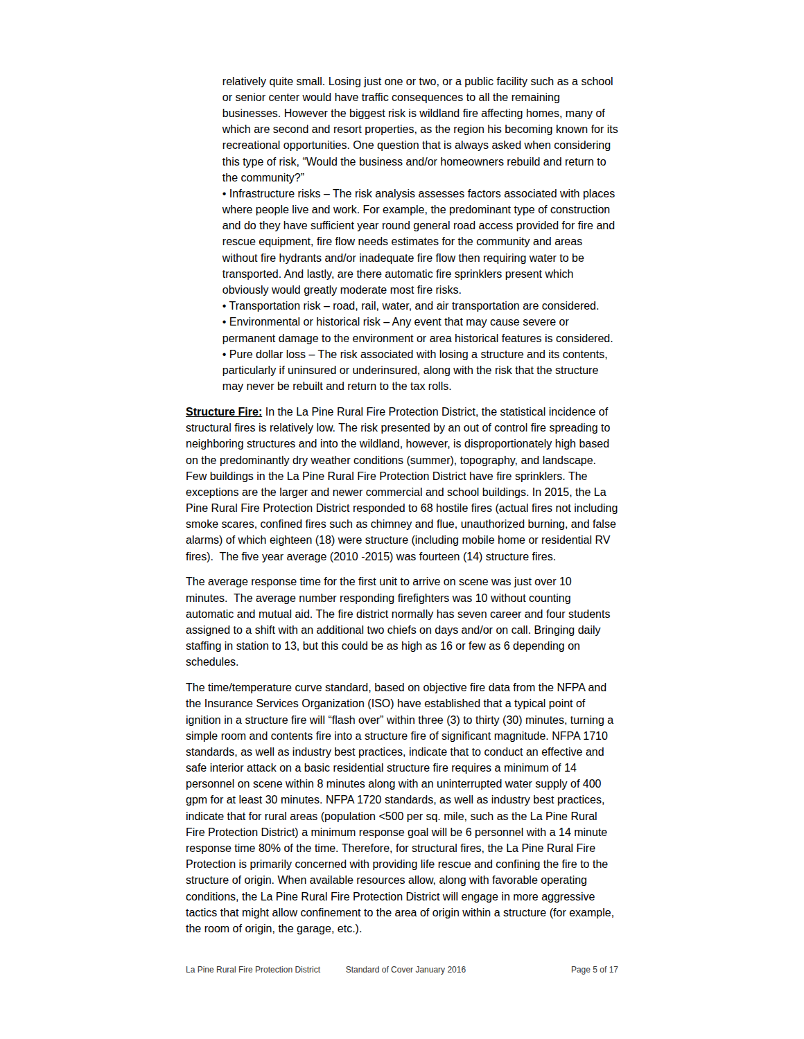relatively quite small. Losing just one or two, or a public facility such as a school or senior center would have traffic consequences to all the remaining businesses. However the biggest risk is wildland fire affecting homes, many of which are second and resort properties, as the region his becoming known for its recreational opportunities. One question that is always asked when considering this type of risk, “Would the business and/or homeowners rebuild and return to the community?”
• Infrastructure risks – The risk analysis assesses factors associated with places where people live and work. For example, the predominant type of construction and do they have sufficient year round general road access provided for fire and rescue equipment, fire flow needs estimates for the community and areas without fire hydrants and/or inadequate fire flow then requiring water to be transported. And lastly, are there automatic fire sprinklers present which obviously would greatly moderate most fire risks.
• Transportation risk – road, rail, water, and air transportation are considered.
• Environmental or historical risk – Any event that may cause severe or permanent damage to the environment or area historical features is considered.
• Pure dollar loss – The risk associated with losing a structure and its contents, particularly if uninsured or underinsured, along with the risk that the structure may never be rebuilt and return to the tax rolls.
Structure Fire: In the La Pine Rural Fire Protection District, the statistical incidence of structural fires is relatively low. The risk presented by an out of control fire spreading to neighboring structures and into the wildland, however, is disproportionately high based on the predominantly dry weather conditions (summer), topography, and landscape. Few buildings in the La Pine Rural Fire Protection District have fire sprinklers. The exceptions are the larger and newer commercial and school buildings. In 2015, the La Pine Rural Fire Protection District responded to 68 hostile fires (actual fires not including smoke scares, confined fires such as chimney and flue, unauthorized burning, and false alarms) of which eighteen (18) were structure (including mobile home or residential RV fires). The five year average (2010 -2015) was fourteen (14) structure fires.
The average response time for the first unit to arrive on scene was just over 10 minutes. The average number responding firefighters was 10 without counting automatic and mutual aid. The fire district normally has seven career and four students assigned to a shift with an additional two chiefs on days and/or on call. Bringing daily staffing in station to 13, but this could be as high as 16 or few as 6 depending on schedules.
The time/temperature curve standard, based on objective fire data from the NFPA and the Insurance Services Organization (ISO) have established that a typical point of ignition in a structure fire will “flash over” within three (3) to thirty (30) minutes, turning a simple room and contents fire into a structure fire of significant magnitude. NFPA 1710 standards, as well as industry best practices, indicate that to conduct an effective and safe interior attack on a basic residential structure fire requires a minimum of 14 personnel on scene within 8 minutes along with an uninterrupted water supply of 400 gpm for at least 30 minutes. NFPA 1720 standards, as well as industry best practices, indicate that for rural areas (population <500 per sq. mile, such as the La Pine Rural Fire Protection District) a minimum response goal will be 6 personnel with a 14 minute response time 80% of the time. Therefore, for structural fires, the La Pine Rural Fire Protection is primarily concerned with providing life rescue and confining the fire to the structure of origin. When available resources allow, along with favorable operating conditions, the La Pine Rural Fire Protection District will engage in more aggressive tactics that might allow confinement to the area of origin within a structure (for example, the room of origin, the garage, etc.).
La Pine Rural Fire Protection District
Standard of Cover January 2016
Page 5 of 17